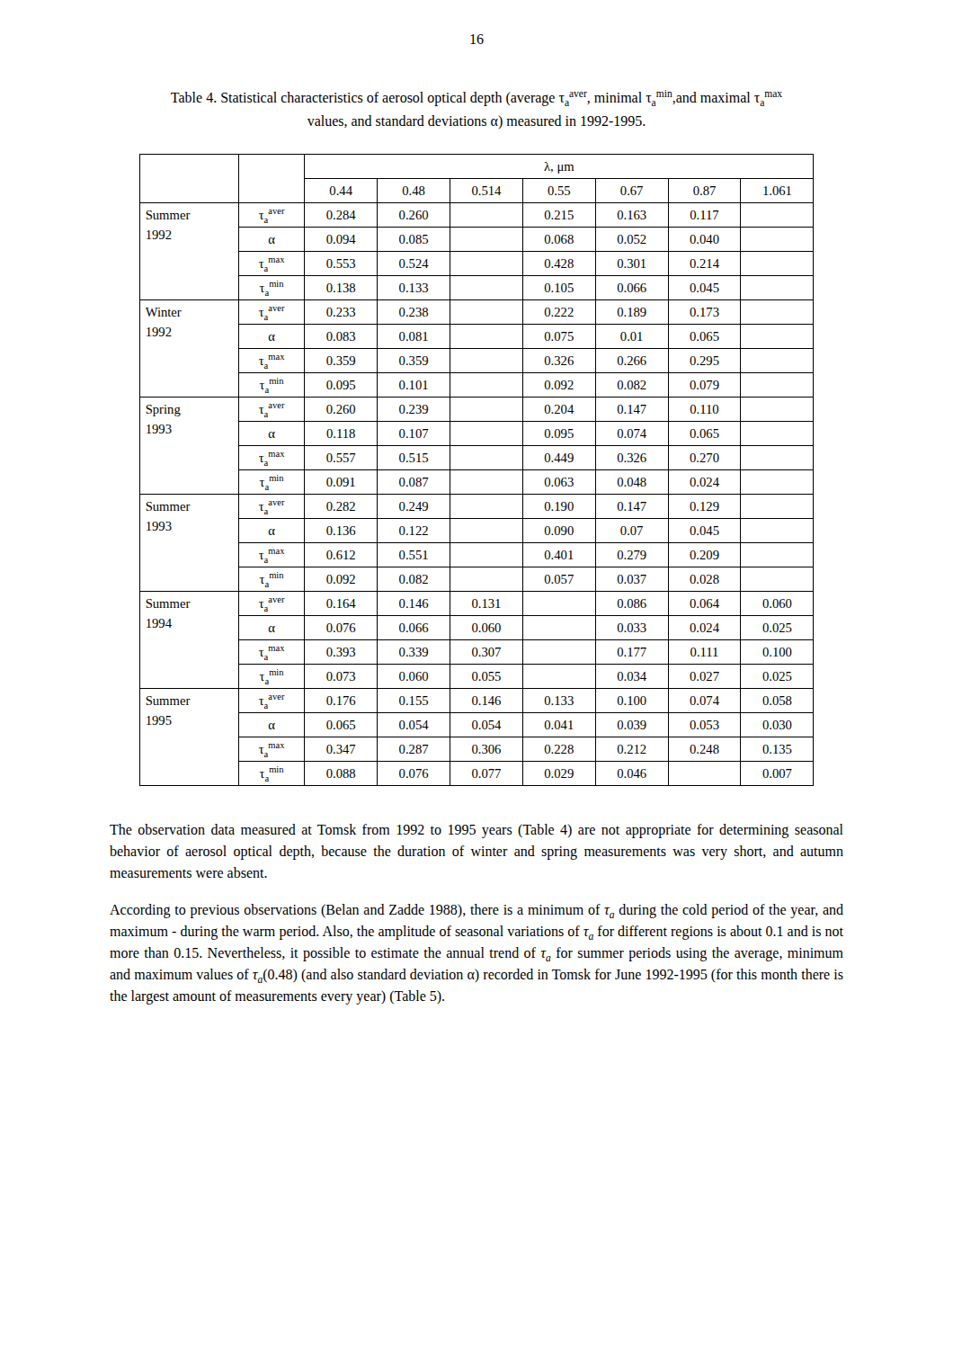16
Table 4. Statistical characteristics of aerosol optical depth (average τaaver, minimal τamin,and maximal τamax values, and standard deviations α) measured in 1992-1995.
| | | λ, μm |
| 0.44 | 0.48 | 0.514 | 0.55 | 0.67 | 0.87 | 1.061 |
| Summer 1992 | τ a aver | 0.284 | 0.260 | | 0.215 | 0.163 | 0.117 | |
| α | 0.094 | 0.085 | | 0.068 | 0.052 | 0.040 | |
| τ a max | 0.553 | 0.524 | | 0.428 | 0.301 | 0.214 | |
| τ a min | 0.138 | 0.133 | | 0.105 | 0.066 | 0.045 | |
| Winter 1992 | τ a aver | 0.233 | 0.238 | | 0.222 | 0.189 | 0.173 | |
| α | 0.083 | 0.081 | | 0.075 | 0.01 | 0.065 | |
| τ a max | 0.359 | 0.359 | | 0.326 | 0.266 | 0.295 | |
| τ a min | 0.095 | 0.101 | | 0.092 | 0.082 | 0.079 | |
| Spring 1993 | τ a aver | 0.260 | 0.239 | | 0.204 | 0.147 | 0.110 | |
| α | 0.118 | 0.107 | | 0.095 | 0.074 | 0.065 | |
| τ a max | 0.557 | 0.515 | | 0.449 | 0.326 | 0.270 | |
| τ a min | 0.091 | 0.087 | | 0.063 | 0.048 | 0.024 | |
| Summer 1993 | τ a aver | 0.282 | 0.249 | | 0.190 | 0.147 | 0.129 | |
| α | 0.136 | 0.122 | | 0.090 | 0.07 | 0.045 | |
| τ a max | 0.612 | 0.551 | | 0.401 | 0.279 | 0.209 | |
| τ a min | 0.092 | 0.082 | | 0.057 | 0.037 | 0.028 | |
| Summer 1994 | τ a aver | 0.164 | 0.146 | 0.131 | | 0.086 | 0.064 | 0.060 |
| α | 0.076 | 0.066 | 0.060 | | 0.033 | 0.024 | 0.025 |
| τ a max | 0.393 | 0.339 | 0.307 | | 0.177 | 0.111 | 0.100 |
| τ a min | 0.073 | 0.060 | 0.055 | | 0.034 | 0.027 | 0.025 |
| Summer 1995 | τ a aver | 0.176 | 0.155 | 0.146 | 0.133 | 0.100 | 0.074 | 0.058 |
| α | 0.065 | 0.054 | 0.054 | 0.041 | 0.039 | 0.053 | 0.030 |
| τ a max | 0.347 | 0.287 | 0.306 | 0.228 | 0.212 | 0.248 | 0.135 |
| τ a min | 0.088 | 0.076 | 0.077 | 0.029 | 0.046 | | 0.007 |
The observation data measured at Tomsk from 1992 to 1995 years (Table 4) are not appropriate for determining seasonal behavior of aerosol optical depth, because the duration of winter and spring measurements was very short, and autumn measurements were absent.
According to previous observations (Belan and Zadde 1988), there is a minimum of τa during the cold period of the year, and maximum - during the warm period. Also, the amplitude of seasonal variations of τa for different regions is about 0.1 and is not more than 0.15. Nevertheless, it possible to estimate the annual trend of τa for summer periods using the average, minimum and maximum values of τa(0.48) (and also standard deviation α) recorded in Tomsk for June 1992-1995 (for this month there is the largest amount of measurements every year) (Table 5).